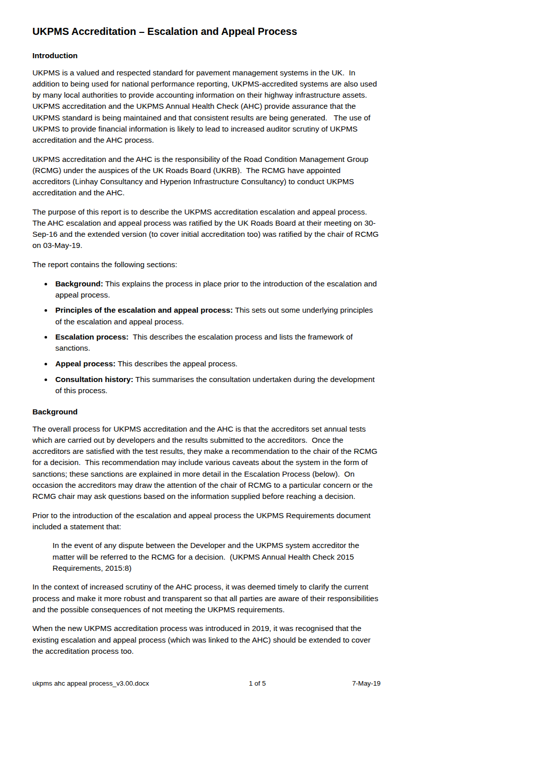UKPMS Accreditation – Escalation and Appeal Process
Introduction
UKPMS is a valued and respected standard for pavement management systems in the UK. In addition to being used for national performance reporting, UKPMS-accredited systems are also used by many local authorities to provide accounting information on their highway infrastructure assets. UKPMS accreditation and the UKPMS Annual Health Check (AHC) provide assurance that the UKPMS standard is being maintained and that consistent results are being generated. The use of UKPMS to provide financial information is likely to lead to increased auditor scrutiny of UKPMS accreditation and the AHC process.
UKPMS accreditation and the AHC is the responsibility of the Road Condition Management Group (RCMG) under the auspices of the UK Roads Board (UKRB). The RCMG have appointed accreditors (Linhay Consultancy and Hyperion Infrastructure Consultancy) to conduct UKPMS accreditation and the AHC.
The purpose of this report is to describe the UKPMS accreditation escalation and appeal process. The AHC escalation and appeal process was ratified by the UK Roads Board at their meeting on 30-Sep-16 and the extended version (to cover initial accreditation too) was ratified by the chair of RCMG on 03-May-19.
The report contains the following sections:
Background: This explains the process in place prior to the introduction of the escalation and appeal process.
Principles of the escalation and appeal process: This sets out some underlying principles of the escalation and appeal process.
Escalation process: This describes the escalation process and lists the framework of sanctions.
Appeal process: This describes the appeal process.
Consultation history: This summarises the consultation undertaken during the development of this process.
Background
The overall process for UKPMS accreditation and the AHC is that the accreditors set annual tests which are carried out by developers and the results submitted to the accreditors. Once the accreditors are satisfied with the test results, they make a recommendation to the chair of the RCMG for a decision. This recommendation may include various caveats about the system in the form of sanctions; these sanctions are explained in more detail in the Escalation Process (below). On occasion the accreditors may draw the attention of the chair of RCMG to a particular concern or the RCMG chair may ask questions based on the information supplied before reaching a decision.
Prior to the introduction of the escalation and appeal process the UKPMS Requirements document included a statement that:
In the event of any dispute between the Developer and the UKPMS system accreditor the matter will be referred to the RCMG for a decision. (UKPMS Annual Health Check 2015 Requirements, 2015:8)
In the context of increased scrutiny of the AHC process, it was deemed timely to clarify the current process and make it more robust and transparent so that all parties are aware of their responsibilities and the possible consequences of not meeting the UKPMS requirements.
When the new UKPMS accreditation process was introduced in 2019, it was recognised that the existing escalation and appeal process (which was linked to the AHC) should be extended to cover the accreditation process too.
ukpms ahc appeal process_v3.00.docx 1 of 5 7-May-19